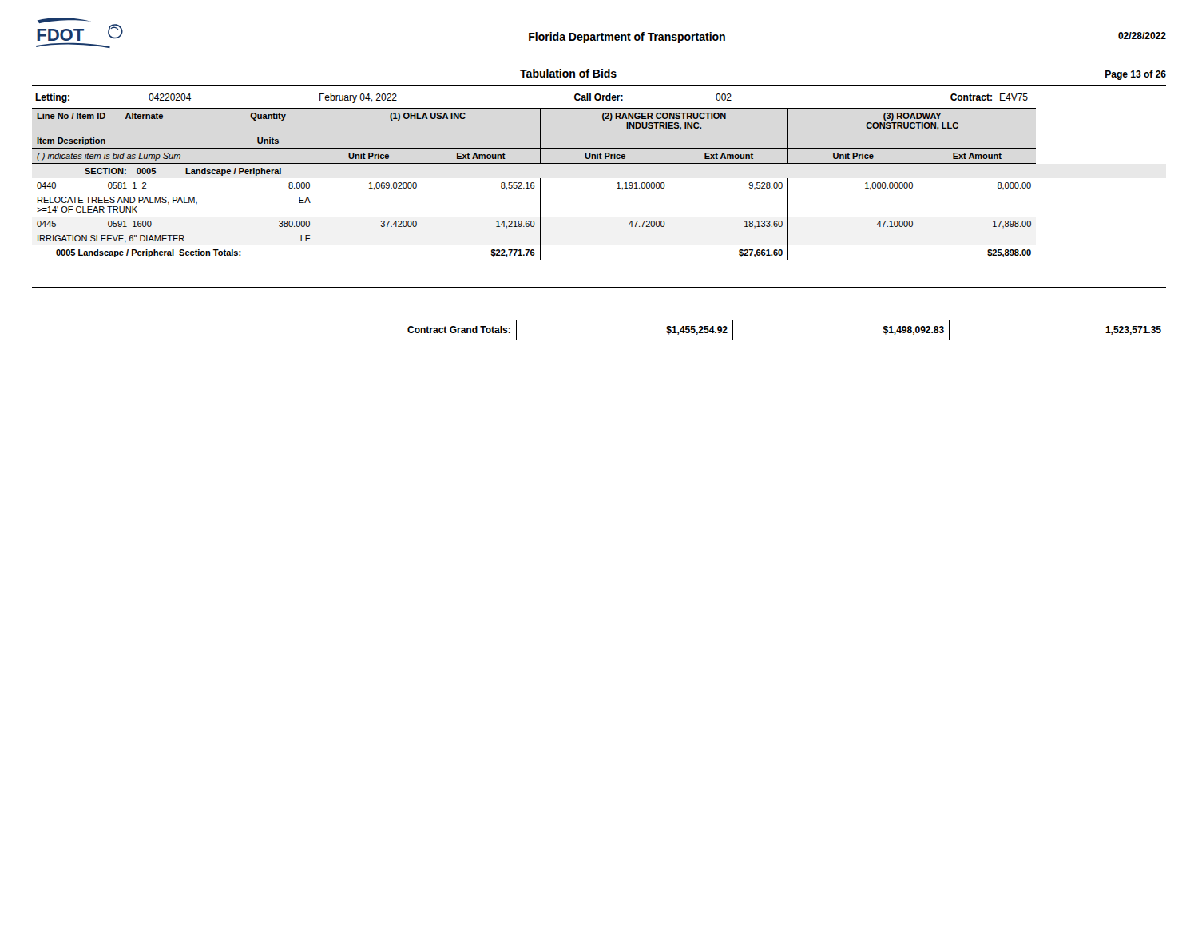FDOT
Florida Department of Transportation
02/28/2022
Tabulation of Bids
Page 13 of 26
| Letting: | 04220204 | February 04, 2022 | Call Order: | 002 | Contract: | E4V75 |
| Line No / Item ID Alternate | Quantity | (1) OHLA USA INC | (2) RANGER CONSTRUCTION INDUSTRIES, INC. | (3) ROADWAY CONSTRUCTION, LLC |
| --- | --- | --- | --- | --- |
| Item Description | Units | | | |
| ( ) indicates item is bid as Lump Sum | | Unit Price | Ext Amount | Unit Price | Ext Amount | Unit Price | Ext Amount |
| SECTION: 0005 Landscape / Peripheral |
| 0440 | 0581 1 2 | 8.000 | 1,069.02000 | 8,552.16 | 1,191.00000 | 9,528.00 | 1,000.00000 | 8,000.00 |
| RELOCATE TREES AND PALMS, PALM, >=14' OF CLEAR TRUNK | EA | | | | | | |
| 0445 | 0591 1600 | 380.000 | 37.42000 | 14,219.60 | 47.72000 | 18,133.60 | 47.10000 | 17,898.00 |
| IRRIGATION SLEEVE, 6" DIAMETER | LF | | | | | | |
| 0005 Landscape / Peripheral Section Totals: | | $22,771.76 | | $27,661.60 | | $25,898.00 |
| Contract Grand Totals: | $1,455,254.92 | $1,498,092.83 | 1,523,571.35 |